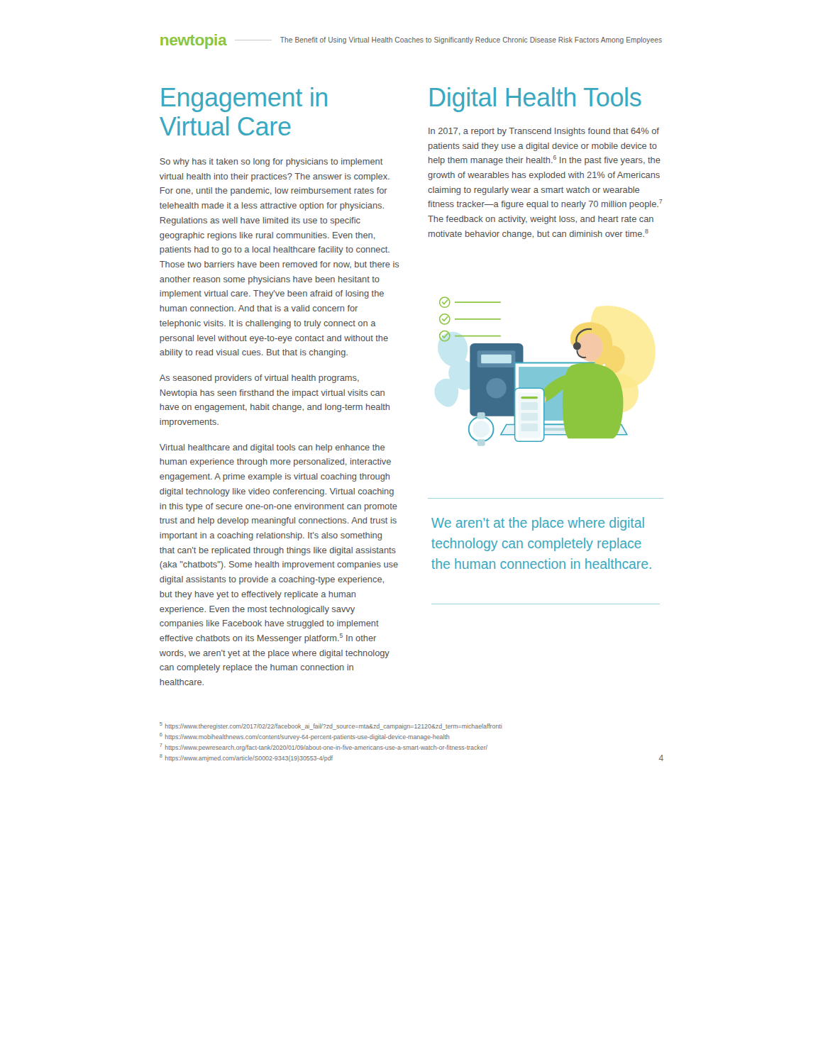newtopia
The Benefit of Using Virtual Health Coaches to Significantly Reduce Chronic Disease Risk Factors Among Employees
Engagement in
Virtual Care
So why has it taken so long for physicians to implement virtual health into their practices? The answer is complex. For one, until the pandemic, low reimbursement rates for telehealth made it a less attractive option for physicians. Regulations as well have limited its use to specific geographic regions like rural communities. Even then, patients had to go to a local healthcare facility to connect. Those two barriers have been removed for now, but there is another reason some physicians have been hesitant to implement virtual care. They've been afraid of losing the human connection. And that is a valid concern for telephonic visits. It is challenging to truly connect on a personal level without eye-to-eye contact and without the ability to read visual cues. But that is changing.
As seasoned providers of virtual health programs, Newtopia has seen firsthand the impact virtual visits can have on engagement, habit change, and long-term health improvements.
Virtual healthcare and digital tools can help enhance the human experience through more personalized, interactive engagement. A prime example is virtual coaching through digital technology like video conferencing. Virtual coaching in this type of secure one-on-one environment can promote trust and help develop meaningful connections. And trust is important in a coaching relationship. It's also something that can't be replicated through things like digital assistants (aka "chatbots"). Some health improvement companies use digital assistants to provide a coaching-type experience, but they have yet to effectively replicate a human experience. Even the most technologically savvy companies like Facebook have struggled to implement effective chatbots on its Messenger platform.5 In other words, we aren't yet at the place where digital technology can completely replace the human connection in healthcare.
Digital Health Tools
In 2017, a report by Transcend Insights found that 64% of patients said they use a digital device or mobile device to help them manage their health.6 In the past five years, the growth of wearables has exploded with 21% of Americans claiming to regularly wear a smart watch or wearable fitness tracker—a figure equal to nearly 70 million people.7 The feedback on activity, weight loss, and heart rate can motivate behavior change, but can diminish over time.8
We aren't at the place where digital technology can completely replace the human connection in healthcare.
5 https://www.theregister.com/2017/02/22/facebook_ai_fail/?zd_source=mta&zd_campaign=12120&zd_term=michaelaffronti
6 https://www.mobihealthnews.com/content/survey-64-percent-patients-use-digital-device-manage-health
7 https://www.pewresearch.org/fact-tank/2020/01/09/about-one-in-five-americans-use-a-smart-watch-or-fitness-tracker/
8 https://www.amjmed.com/article/S0002-9343(19)30553-4/pdf
4